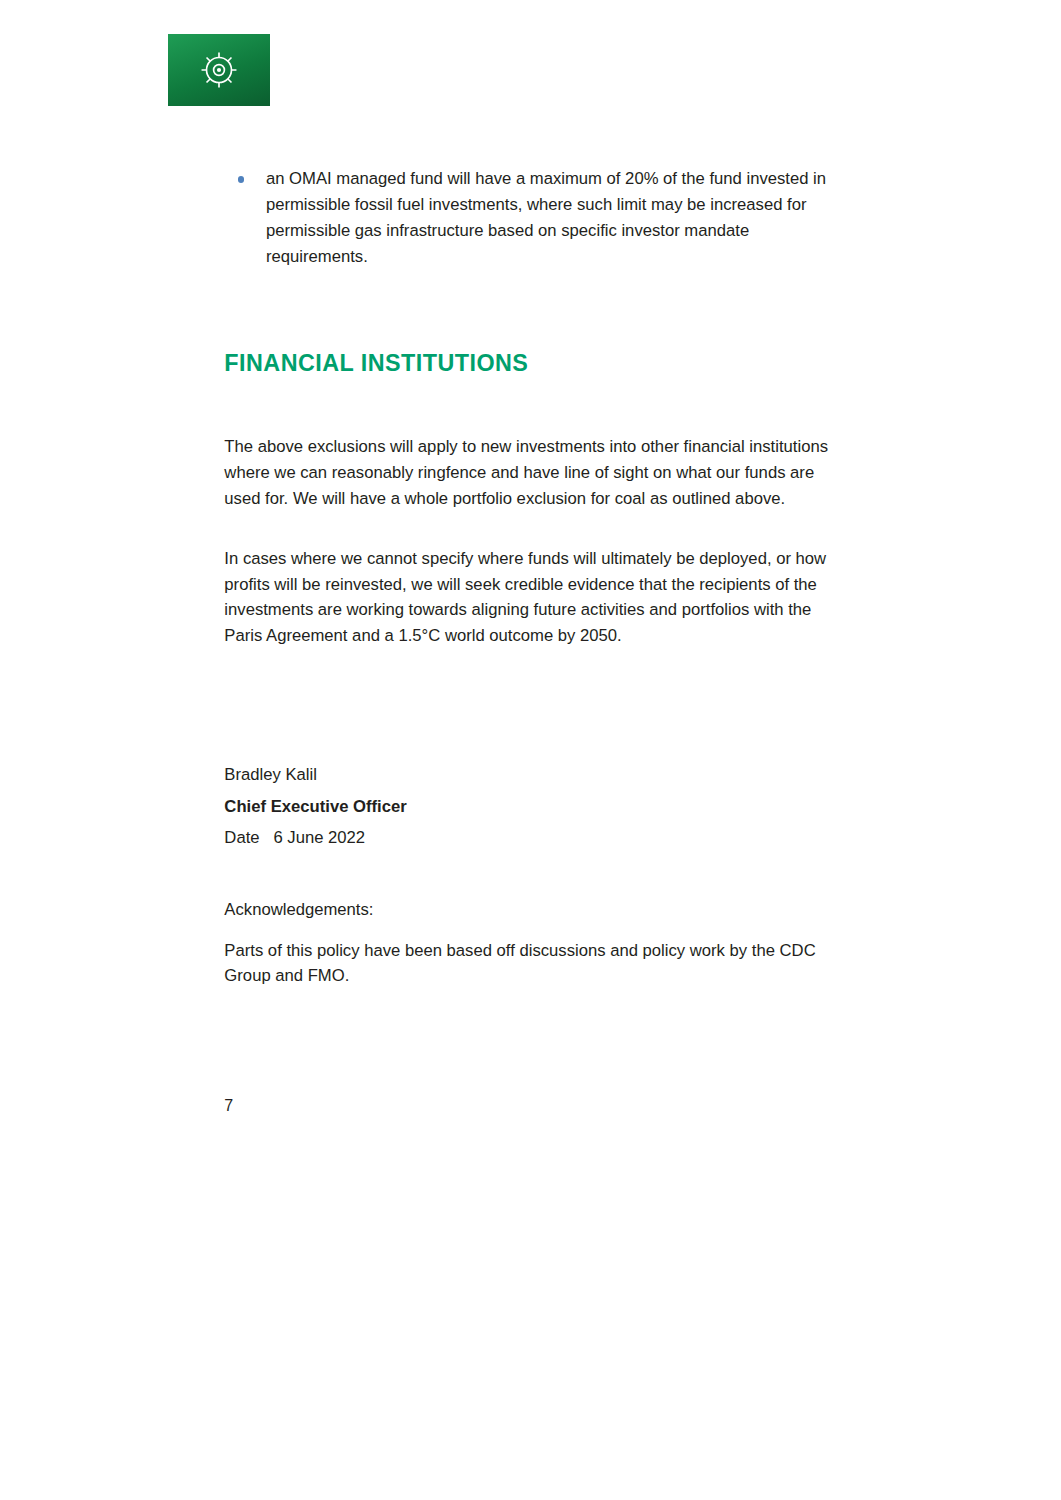an OMAI managed fund will have a maximum of 20% of the fund invested in permissible fossil fuel investments, where such limit may be increased for permissible gas infrastructure based on specific investor mandate requirements.
Financial Institutions
The above exclusions will apply to new investments into other financial institutions where we can reasonably ringfence and have line of sight on what our funds are used for. We will have a whole portfolio exclusion for coal as outlined above.
In cases where we cannot specify where funds will ultimately be deployed, or how profits will be reinvested, we will seek credible evidence that the recipients of the investments are working towards aligning future activities and portfolios with the Paris Agreement and a 1.5°C world outcome by 2050.
Bradley Kalil
Chief Executive Officer
Date 6 June 2022
Acknowledgements:
Parts of this policy have been based off discussions and policy work by the CDC Group and FMO.
7